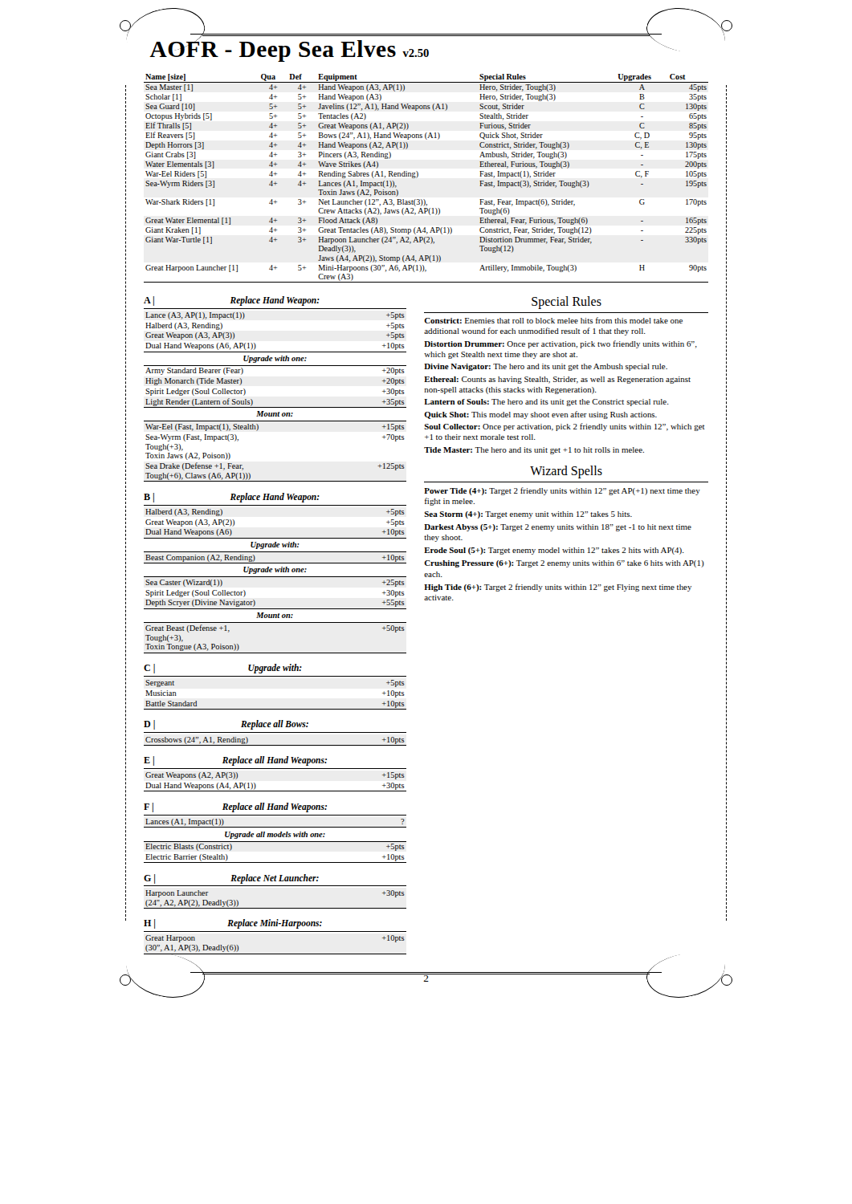AOFR - Deep Sea Elves v2.50
| Name [size] | Qua | Def | Equipment | Special Rules | Upgrades | Cost |
| --- | --- | --- | --- | --- | --- | --- |
| Sea Master [1] | 4+ | 4+ | Hand Weapon (A3, AP(1)) | Hero, Strider, Tough(3) | A | 45pts |
| Scholar [1] | 4+ | 5+ | Hand Weapon (A3) | Hero, Strider, Tough(3) | B | 35pts |
| Sea Guard [10] | 5+ | 5+ | Javelins (12”, A1), Hand Weapons (A1) | Scout, Strider | C | 130pts |
| Octopus Hybrids [5] | 5+ | 5+ | Tentacles (A2) | Stealth, Strider | - | 65pts |
| Elf Thralls [5] | 4+ | 5+ | Great Weapons (A1, AP(2)) | Furious, Strider | C | 85pts |
| Elf Reavers [5] | 4+ | 5+ | Bows (24”, A1), Hand Weapons (A1) | Quick Shot, Strider | C, D | 95pts |
| Depth Horrors [3] | 4+ | 4+ | Hand Weapons (A2, AP(1)) | Constrict, Strider, Tough(3) | C, E | 130pts |
| Giant Crabs [3] | 4+ | 3+ | Pincers (A3, Rending) | Ambush, Strider, Tough(3) | - | 175pts |
| Water Elementals [3] | 4+ | 4+ | Wave Strikes (A4) | Ethereal, Furious, Tough(3) | - | 200pts |
| War-Eel Riders [5] | 4+ | 4+ | Rending Sabres (A1, Rending) | Fast, Impact(1), Strider | C, F | 105pts |
| Sea-Wyrm Riders [3] | 4+ | 4+ | Lances (A1, Impact(1)), Toxin Jaws (A2, Poison) | Fast, Impact(3), Strider, Tough(3) | - | 195pts |
| War-Shark Riders [1] | 4+ | 3+ | Net Launcher (12”, A3, Blast(3)), Crew Attacks (A2), Jaws (A2, AP(1)) | Fast, Fear, Impact(6), Strider, Tough(6) | G | 170pts |
| Great Water Elemental [1] | 4+ | 3+ | Flood Attack (A8) | Ethereal, Fear, Furious, Tough(6) | - | 165pts |
| Giant Kraken [1] | 4+ | 3+ | Great Tentacles (A8), Stomp (A4, AP(1)) | Constrict, Fear, Strider, Tough(12) | - | 225pts |
| Giant War-Turtle [1] | 4+ | 3+ | Harpoon Launcher (24”, A2, AP(2), Deadly(3)), Jaws (A4, AP(2)), Stomp (A4, AP(1)) | Distortion Drummer, Fear, Strider, Tough(12) | - | 330pts |
| Great Harpoon Launcher [1] | 4+ | 5+ | Mini-Harpoons (30”, A6, AP(1)), Crew (A3) | Artillery, Immobile, Tough(3) | H | 90pts |
A | Replace Hand Weapon:
| Lance (A3, AP(1), Impact(1)) | +5pts |
| Halberd (A3, Rending) | +5pts |
| Great Weapon (A3, AP(3)) | +5pts |
| Dual Hand Weapons (A6, AP(1)) | +10pts |
| Upgrade with one: |
| Army Standard Bearer (Fear) | +20pts |
| High Monarch (Tide Master) | +20pts |
| Spirit Ledger (Soul Collector) | +30pts |
| Light Render (Lantern of Souls) | +35pts |
| Mount on: |
| War-Eel (Fast, Impact(1), Stealth) | +15pts |
| Sea-Wyrm (Fast, Impact(3), Tough(+3), Toxin Jaws (A2, Poison)) | +70pts |
| Sea Drake (Defense +1, Fear, Tough(+6), Claws (A6, AP(1))) | +125pts |
B | Replace Hand Weapon:
| Halberd (A3, Rending) | +5pts |
| Great Weapon (A3, AP(2)) | +5pts |
| Dual Hand Weapons (A6) | +10pts |
| Upgrade with: |
| Beast Companion (A2, Rending) | +10pts |
| Upgrade with one: |
| Sea Caster (Wizard(1)) | +25pts |
| Spirit Ledger (Soul Collector) | +30pts |
| Depth Scryer (Divine Navigator) | +55pts |
| Mount on: |
| Great Beast (Defense +1, Tough(+3), Toxin Tongue (A3, Poison)) | +50pts |
C | Upgrade with:
| Sergeant | +5pts |
| Musician | +10pts |
| Battle Standard | +10pts |
D | Replace all Bows:
| Crossbows (24”, A1, Rending) | +10pts |
E | Replace all Hand Weapons:
| Great Weapons (A2, AP(3)) | +15pts |
| Dual Hand Weapons (A4, AP(1)) | +30pts |
F | Replace all Hand Weapons:
| Lances (A1, Impact(1)) | ? |
| Upgrade all models with one: |
| Electric Blasts (Constrict) | +5pts |
| Electric Barrier (Stealth) | +10pts |
G | Replace Net Launcher:
| Harpoon Launcher (24", A2, AP(2), Deadly(3)) | +30pts |
H | Replace Mini-Harpoons:
| Great Harpoon (30”, A1, AP(3), Deadly(6)) | +10pts |
Special Rules
Constrict: Enemies that roll to block melee hits from this model take one additional wound for each unmodified result of 1 that they roll.
Distortion Drummer: Once per activation, pick two friendly units within 6”, which get Stealth next time they are shot at.
Divine Navigator: The hero and its unit get the Ambush special rule.
Ethereal: Counts as having Stealth, Strider, as well as Regeneration against non-spell attacks (this stacks with Regeneration).
Lantern of Souls: The hero and its unit get the Constrict special rule.
Quick Shot: This model may shoot even after using Rush actions.
Soul Collector: Once per activation, pick 2 friendly units within 12”, which get +1 to their next morale test roll.
Tide Master: The hero and its unit get +1 to hit rolls in melee.
Wizard Spells
Power Tide (4+): Target 2 friendly units within 12” get AP(+1) next time they fight in melee.
Sea Storm (4+): Target enemy unit within 12” takes 5 hits.
Darkest Abyss (5+): Target 2 enemy units within 18” get -1 to hit next time they shoot.
Erode Soul (5+): Target enemy model within 12” takes 2 hits with AP(4).
Crushing Pressure (6+): Target 2 enemy units within 6” take 6 hits with AP(1) each.
High Tide (6+): Target 2 friendly units within 12” get Flying next time they activate.
2